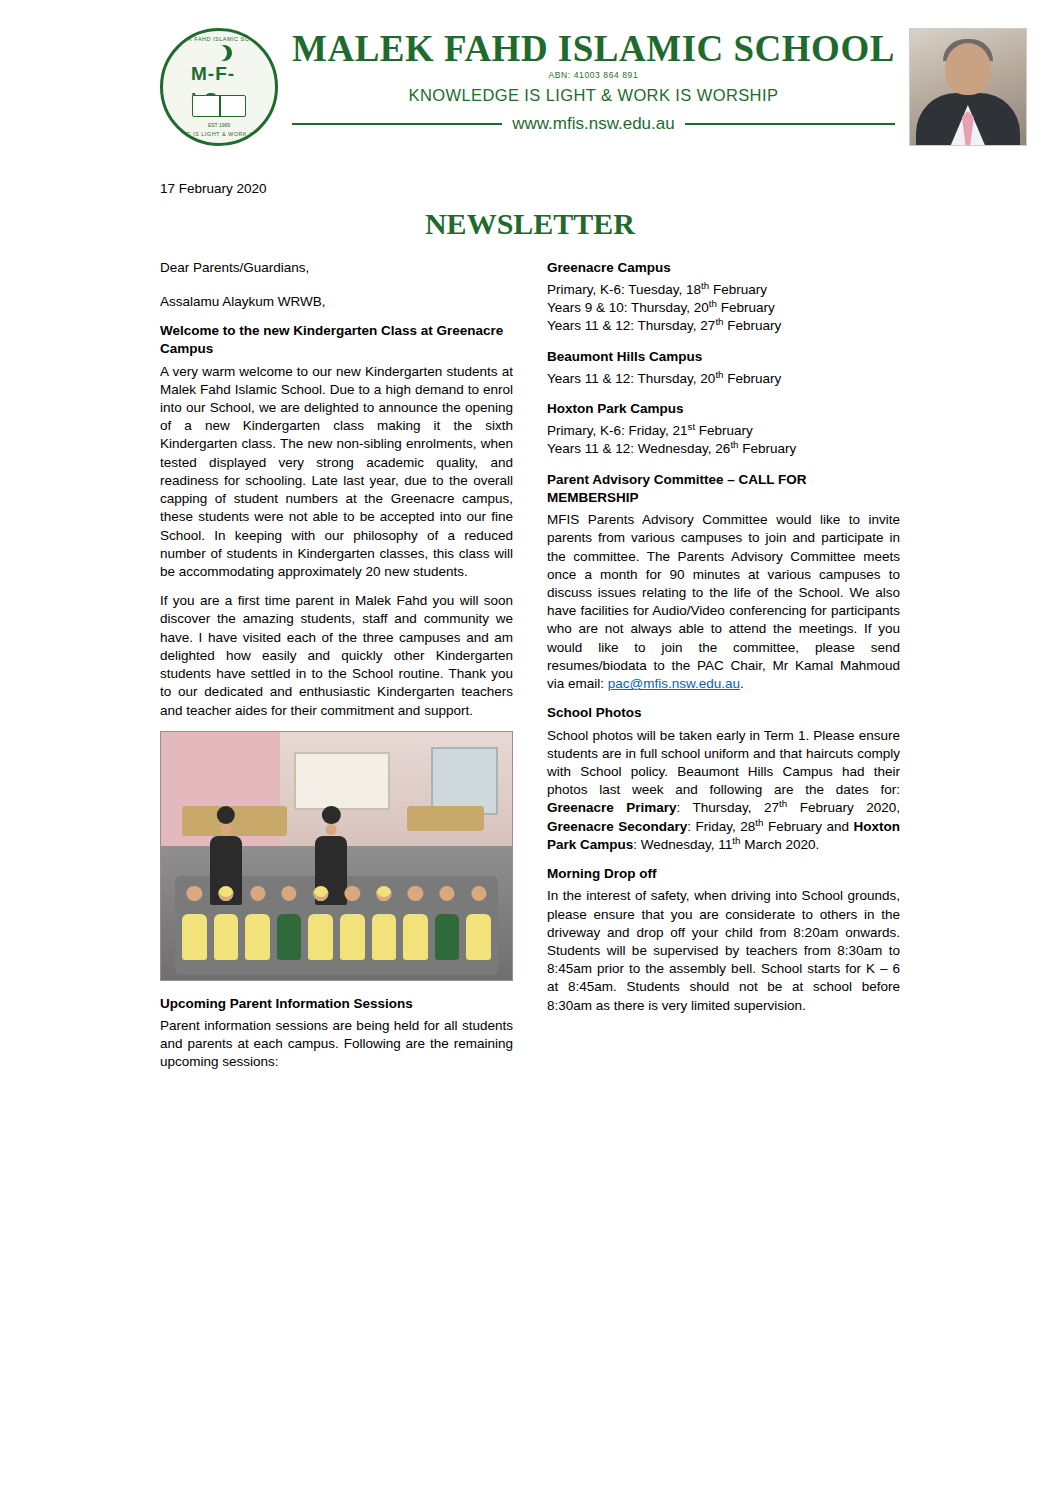MALEK FAHD ISLAMIC SCHOOL KNOWLEDGE IS LIGHT & WORK IS WORSHIP
M-F-I-S
EST 1989
MALEK FAHD ISLAMIC SCHOOL
ABN: 41003 864 891
KNOWLEDGE IS LIGHT & WORK IS WORSHIP
www.mfis.nsw.edu.au
17 February 2020
NEWSLETTER
Dear Parents/Guardians,
Assalamu Alaykum WRWB,
Welcome to the new Kindergarten Class at Greenacre Campus
A very warm welcome to our new Kindergarten students at Malek Fahd Islamic School. Due to a high demand to enrol into our School, we are delighted to announce the opening of a new Kindergarten class making it the sixth Kindergarten class. The new non-sibling enrolments, when tested displayed very strong academic quality, and readiness for schooling. Late last year, due to the overall capping of student numbers at the Greenacre campus, these students were not able to be accepted into our fine School. In keeping with our philosophy of a reduced number of students in Kindergarten classes, this class will be accommodating approximately 20 new students.
If you are a first time parent in Malek Fahd you will soon discover the amazing students, staff and community we have. I have visited each of the three campuses and am delighted how easily and quickly other Kindergarten students have settled in to the School routine. Thank you to our dedicated and enthusiastic Kindergarten teachers and teacher aides for their commitment and support.
Upcoming Parent Information Sessions
Parent information sessions are being held for all students and parents at each campus. Following are the remaining upcoming sessions:
Greenacre Campus
Primary, K-6: Tuesday, 18th February
Years 9 & 10: Thursday, 20th February
Years 11 & 12: Thursday, 27th February
Beaumont Hills Campus
Years 11 & 12: Thursday, 20th February
Hoxton Park Campus
Primary, K-6: Friday, 21st February
Years 11 & 12: Wednesday, 26th February
Parent Advisory Committee – CALL FOR MEMBERSHIP
MFIS Parents Advisory Committee would like to invite parents from various campuses to join and participate in the committee. The Parents Advisory Committee meets once a month for 90 minutes at various campuses to discuss issues relating to the life of the School. We also have facilities for Audio/Video conferencing for participants who are not always able to attend the meetings. If you would like to join the committee, please send resumes/biodata to the PAC Chair, Mr Kamal Mahmoud via email: pac@mfis.nsw.edu.au.
School Photos
School photos will be taken early in Term 1. Please ensure students are in full school uniform and that haircuts comply with School policy. Beaumont Hills Campus had their photos last week and following are the dates for: Greenacre Primary: Thursday, 27th February 2020, Greenacre Secondary: Friday, 28th February and Hoxton Park Campus: Wednesday, 11th March 2020.
Morning Drop off
In the interest of safety, when driving into School grounds, please ensure that you are considerate to others in the driveway and drop off your child from 8:20am onwards. Students will be supervised by teachers from 8:30am to 8:45am prior to the assembly bell. School starts for K – 6 at 8:45am. Students should not be at school before 8:30am as there is very limited supervision.